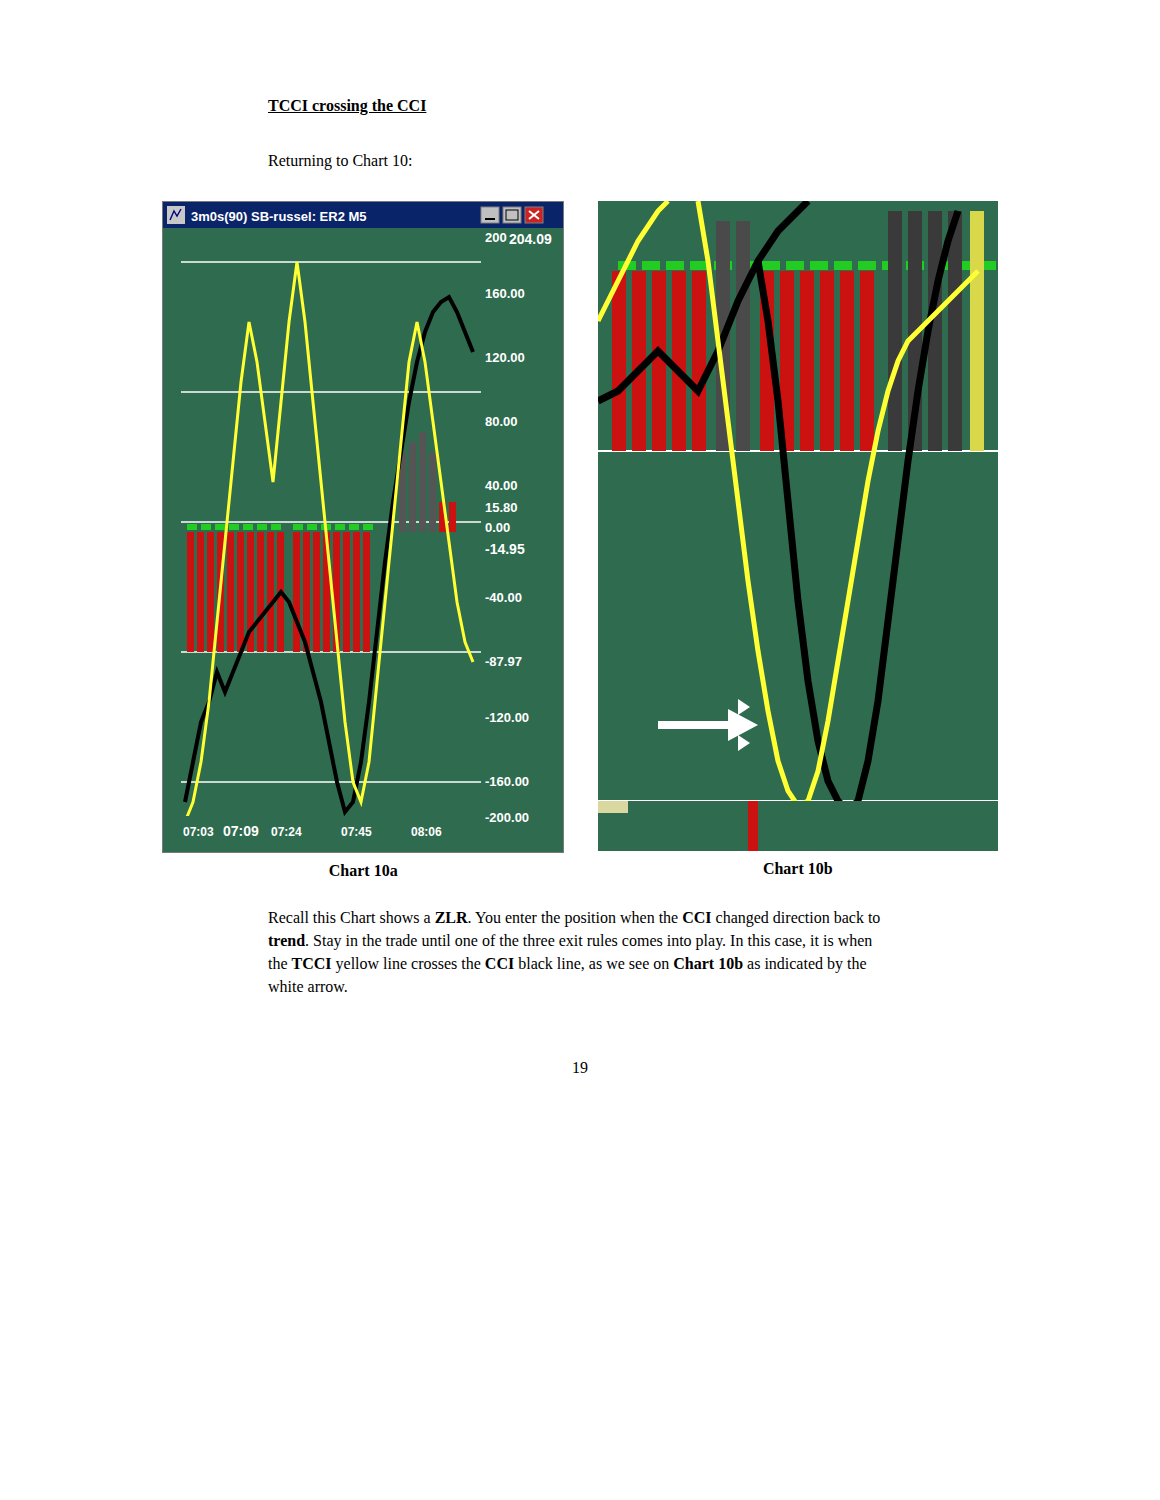TCCI crossing the CCI
Returning to Chart 10:
3m0s(90) SB-russel: ER2 M5 200 204.09 160.00 120.00 80.00 40.00 15.80 0.00 -14.95 -40.00 -87.97 -120.00 -160.00 -200.00 07:03 07:09 07:24 07:45 08:06
Chart 10a
Chart 10b
Chart 10b
Recall this Chart shows a ZLR. You enter the position when the CCI changed direction back to trend. Stay in the trade until one of the three exit rules comes into play. In this case, it is when the TCCI yellow line crosses the CCI black line, as we see on Chart 10b as indicated by the white arrow.
19